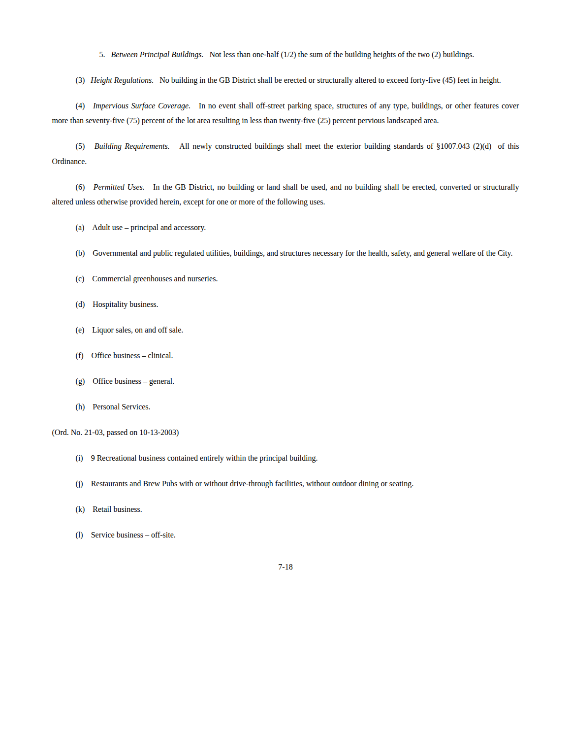5. Between Principal Buildings. Not less than one-half (1/2) the sum of the building heights of the two (2) buildings.
(3) Height Regulations. No building in the GB District shall be erected or structurally altered to exceed forty-five (45) feet in height.
(4) Impervious Surface Coverage. In no event shall off-street parking space, structures of any type, buildings, or other features cover more than seventy-five (75) percent of the lot area resulting in less than twenty-five (25) percent pervious landscaped area.
(5) Building Requirements. All newly constructed buildings shall meet the exterior building standards of §1007.043 (2)(d) of this Ordinance.
(6) Permitted Uses. In the GB District, no building or land shall be used, and no building shall be erected, converted or structurally altered unless otherwise provided herein, except for one or more of the following uses.
(a) Adult use – principal and accessory.
(b) Governmental and public regulated utilities, buildings, and structures necessary for the health, safety, and general welfare of the City.
(c) Commercial greenhouses and nurseries.
(d) Hospitality business.
(e) Liquor sales, on and off sale.
(f) Office business – clinical.
(g) Office business – general.
(h) Personal Services.
(Ord. No. 21-03, passed on 10-13-2003)
(i) 9 Recreational business contained entirely within the principal building.
(j) Restaurants and Brew Pubs with or without drive-through facilities, without outdoor dining or seating.
(k) Retail business.
(l) Service business – off-site.
7-18